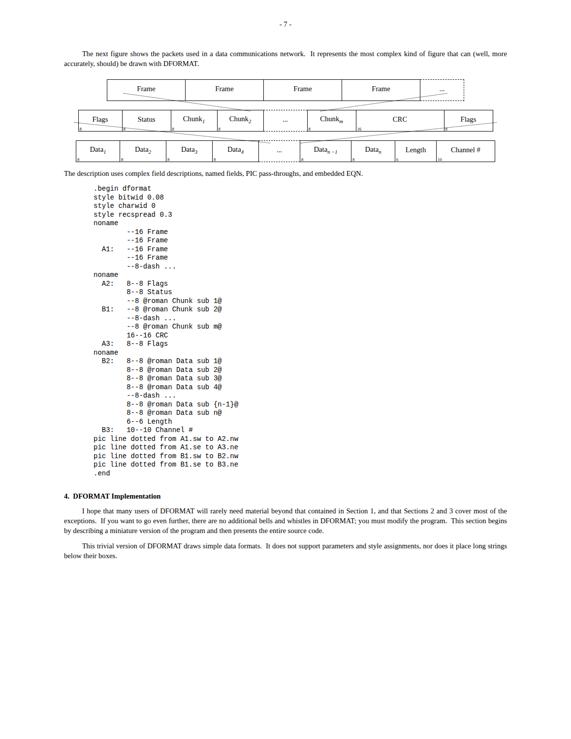- 7 -
The next figure shows the packets used in a data communications network. It represents the most complex kind of figure that can (well, more accurately, should) be drawn with DFORMAT.
| Frame | Frame | Frame | Frame | ... |
| Flags 8 | Status 8 | Chunk 1 8 | Chunk 2 8 | ... | Chunk m 8 | CRC 16 | Flags 8 |
| Data 1 8 | Data 2 8 | Data 3 8 | Data 4 8 | ... | Data n −1 8 | Data n 8 | Length 6 | Channel # 10 |
The description uses complex field descriptions, named fields, PIC pass-throughs, and embedded EQN.
.begin dformat
style bitwid 0.08
style charwid 0
style recspread 0.3
noname
        --16 Frame
        --16 Frame
  A1:   --16 Frame
        --16 Frame
        --8-dash ...
noname
  A2:   8--8 Flags
        8--8 Status
        --8 @roman Chunk sub 1@
  B1:   --8 @roman Chunk sub 2@
        --8-dash ...
        --8 @roman Chunk sub m@
        16--16 CRC
  A3:   8--8 Flags
noname
  B2:   8--8 @roman Data sub 1@
        8--8 @roman Data sub 2@
        8--8 @roman Data sub 3@
        8--8 @roman Data sub 4@
        --8-dash ...
        8--8 @roman Data sub {n-1}@
        8--8 @roman Data sub n@
        6--6 Length
  B3:   10--10 Channel #
pic line dotted from A1.sw to A2.nw
pic line dotted from A1.se to A3.ne
pic line dotted from B1.sw to B2.nw
pic line dotted from B1.se to B3.ne
.end
4. DFORMAT Implementation
I hope that many users of DFORMAT will rarely need material beyond that contained in Section 1, and that Sections 2 and 3 cover most of the exceptions. If you want to go even further, there are no additional bells and whistles in DFORMAT; you must modify the program. This section begins by describing a miniature version of the program and then presents the entire source code.
This trivial version of DFORMAT draws simple data formats. It does not support parameters and style assignments, nor does it place long strings below their boxes.